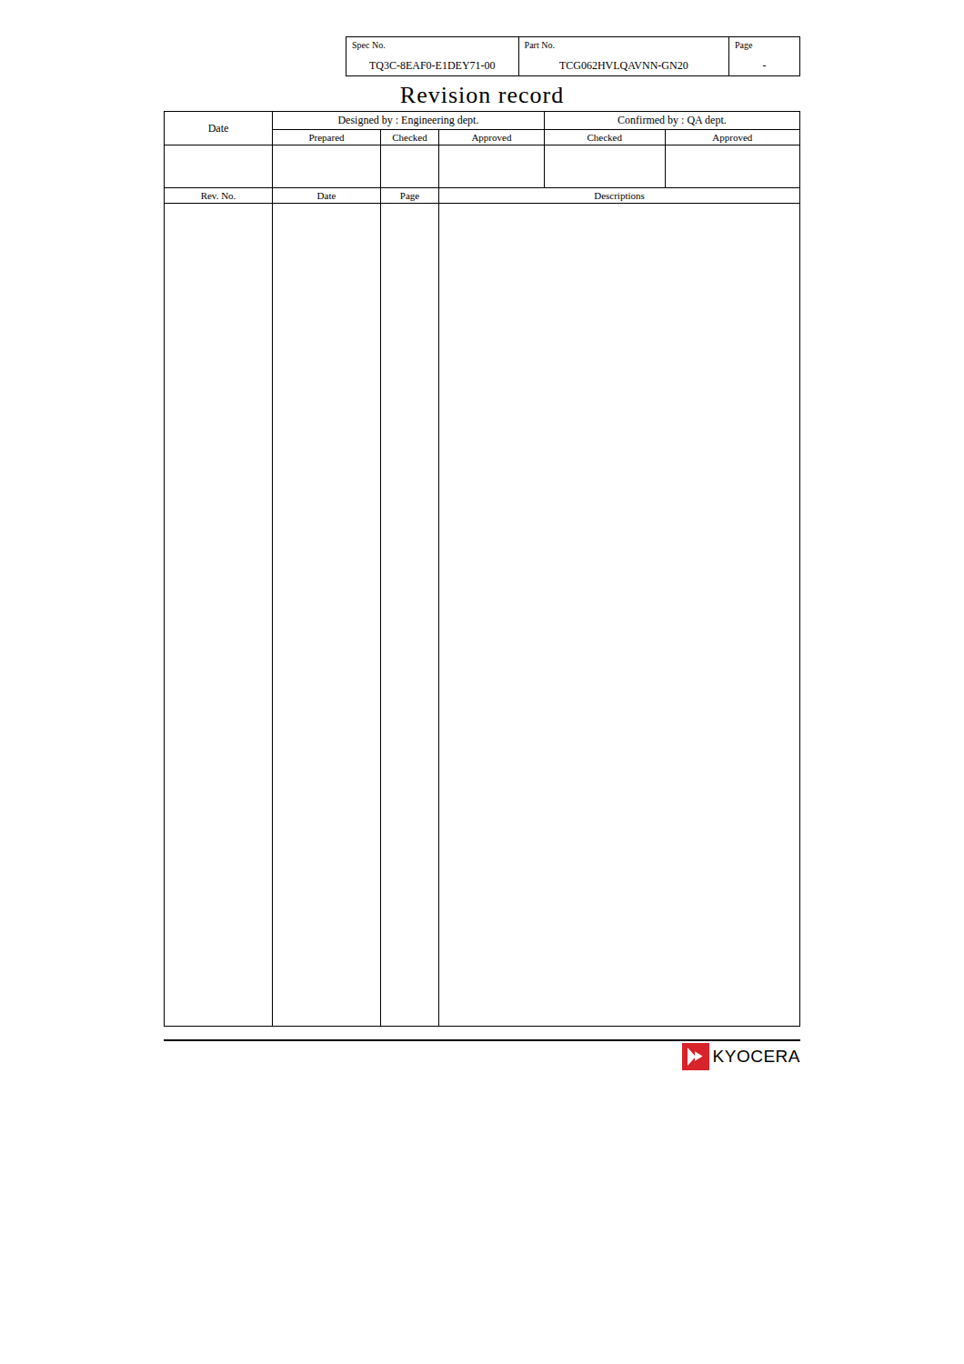| Spec No. TQ3C-8EAF0-E1DEY71-00 | Part No. TCG062HVLQAVNN-GN20 | Page - |
Revision record
| Date | Designed by : Engineering dept. | Confirmed by : QA dept. |
| --- | --- | --- |
| Prepared | Checked | Approved | Checked | Approved |
| Rev. No. | Date | Page | Descriptions |
KYOCERA